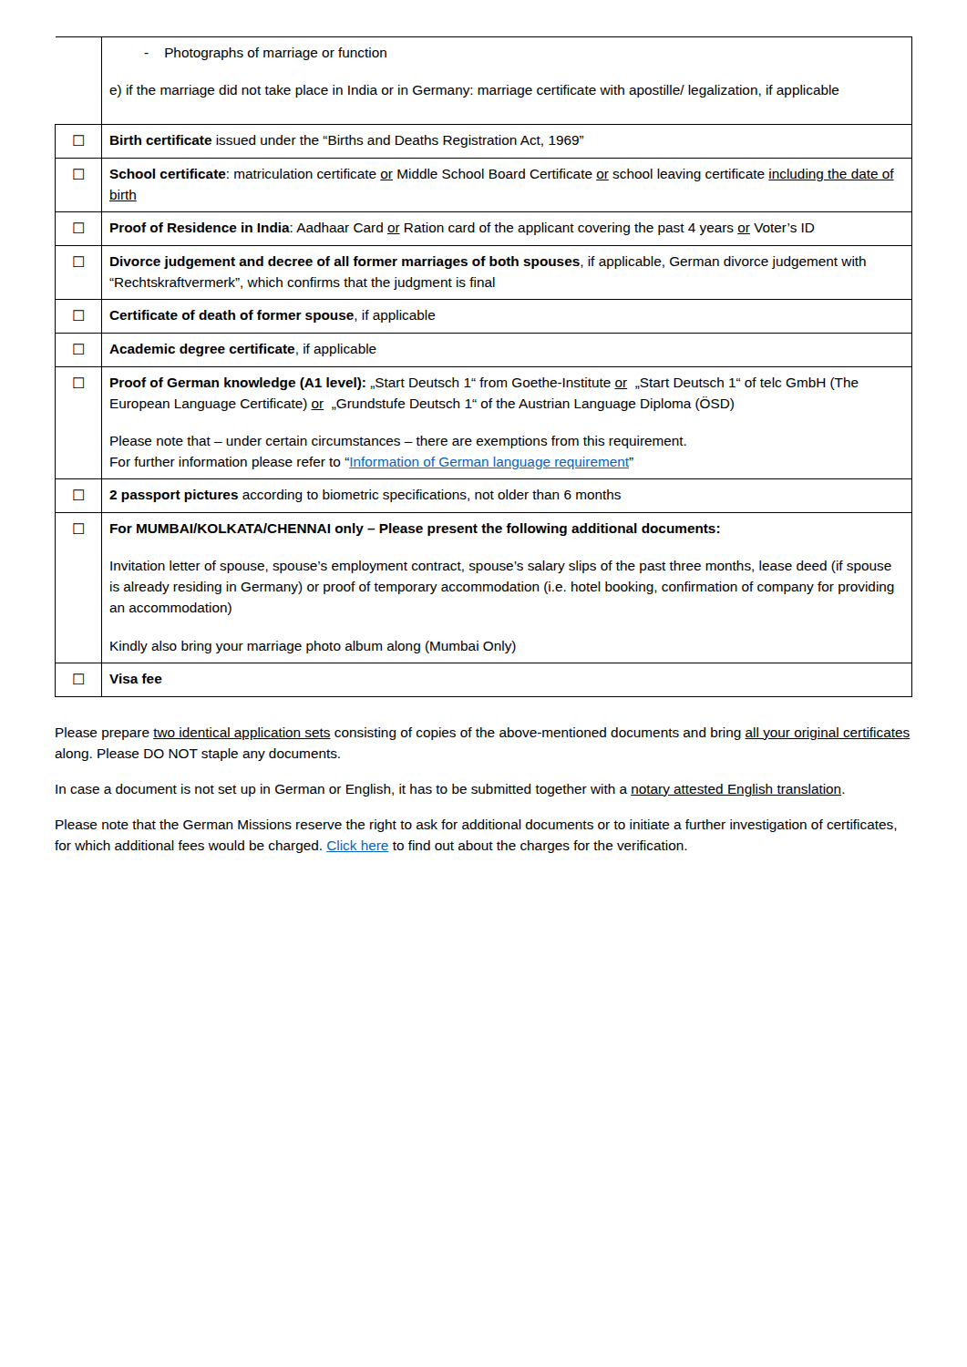| | - Photographs of marriage or function e) if the marriage did not take place in India or in Germany: marriage certificate with apostille/ legalization, if applicable |
| ☐ | Birth certificate issued under the “Births and Deaths Registration Act, 1969” |
| ☐ | School certificate : matriculation certificate or Middle School Board Certificate or school leaving certificate including the date of birth |
| ☐ | Proof of Residence in India : Aadhaar Card or Ration card of the applicant covering the past 4 years or Voter’s ID |
| ☐ | Divorce judgement and decree of all former marriages of both spouses , if applicable, German divorce judgement with “Rechtskraftvermerk”, which confirms that the judgment is final |
| ☐ | Certificate of death of former spouse , if applicable |
| ☐ | Academic degree certificate , if applicable |
| ☐ | Proof of German knowledge (A1 level): „Start Deutsch 1“ from Goethe-Institute or „Start Deutsch 1“ of telc GmbH (The European Language Certificate) or „Grundstufe Deutsch 1“ of the Austrian Language Diploma (ÖSD) Please note that – under certain circumstances – there are exemptions from this requirement. For further information please refer to “ Information of German language requirement ” |
| ☐ | 2 passport pictures according to biometric specifications, not older than 6 months |
| ☐ | For MUMBAI/KOLKATA/CHENNAI only – Please present the following additional documents: Invitation letter of spouse, spouse’s employment contract, spouse’s salary slips of the past three months, lease deed (if spouse is already residing in Germany) or proof of temporary accommodation (i.e. hotel booking, confirmation of company for providing an accommodation) Kindly also bring your marriage photo album along (Mumbai Only) |
| ☐ | Visa fee |
Please prepare two identical application sets consisting of copies of the above-mentioned documents and bring all your original certificates along. Please DO NOT staple any documents.
In case a document is not set up in German or English, it has to be submitted together with a notary attested English translation.
Please note that the German Missions reserve the right to ask for additional documents or to initiate a further investigation of certificates, for which additional fees would be charged. Click here to find out about the charges for the verification.